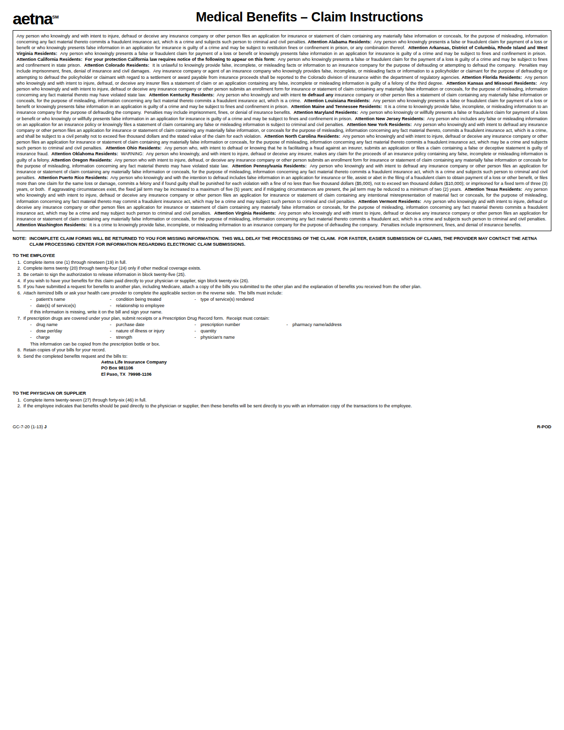aetnaSM
Medical Benefits – Claim Instructions
Any person who knowingly and with intent to injure, defraud or deceive any insurance company or other person files an application for insurance or statement of claim containing any materially false information or conceals, for the purpose of misleading, information concerning any fact material thereto commits a fraudulent insurance act, which is a crime and subjects such person to criminal and civil penalties. Attention Alabama Residents: Any person who knowingly presents a false or fraudulent claim for payment of a loss or benefit or who knowingly presents false information in an application for insurance is guilty of a crime and may be subject to restitution fines or confinement in prison, or any combination thereof. Attention Arkansas, District of Columbia, Rhode Island and West Virginia Residents: Any person who knowingly presents a false or fraudulent claim for payment of a loss or benefit or knowingly presents false information in an application for insurance is guilty of a crime and may be subject to fines and confinement in prison. Attention California Residents: For your protection California law requires notice of the following to appear on this form: Any person who knowingly presents a false or fraudulent claim for the payment of a loss is guilty of a crime and may be subject to fines and confinement in state prison. Attention Colorado Residents: It is unlawful to knowingly provide false, incomplete, or misleading facts or information to an insurance company for the purpose of defrauding or attempting to defraud the company. Penalties may include imprisonment, fines, denial of insurance and civil damages. Any insurance company or agent of an insurance company who knowingly provides false, incomplete, or misleading facts or information to a policyholder or claimant for the purpose of defrauding or attempting to defraud the policyholder or claimant with regard to a settlement or award payable from insurance proceeds shall be reported to the Colorado division of insurance within the department of regulatory agencies. Attention Florida Residents: Any person who knowingly and with intent to injure, defraud, or deceive any insurer files a statement of claim or an application containing any false, incomplete or misleading information is guilty of a felony of the third degree. Attention Kansas and Missouri Residents: Any person who knowingly and with intent to injure, defraud or deceive any insurance company or other person submits an enrollment form for insurance or statement of claim containing any materially false information or conceals, for the purpose of misleading, information concerning any fact material thereto may have violated state law. Attention Kentucky Residents: Any person who knowingly and with intent to defraud any insurance company or other person files a statement of claim containing any materially false information or conceals, for the purpose of misleading, information concerning any fact material thereto commits a fraudulent insurance act, which is a crime. Attention Louisiana Residents: Any person who knowingly presents a false or fraudulent claim for payment of a loss or benefit or knowingly presents false information in an application is guilty of a crime and may be subject to fines and confinement in prison. Attention Maine and Tennessee Residents: It is a crime to knowingly provide false, incomplete, or misleading information to an insurance company for the purpose of defrauding the company. Penalties may include imprisonment, fines, or denial of insurance benefits. Attention Maryland Residents: Any person who knowingly or willfully presents a false or fraudulent claim for payment of a loss or benefit or who knowingly or willfully presents false information in an application for insurance is guilty of a crime and may be subject to fines and confinement in prison. Attention New Jersey Residents: Any person who includes any false or misleading information on an application for an insurance policy or knowingly files a statement of claim containing any false or misleading information is subject to criminal and civil penalties. Attention New York Residents: Any person who knowingly and with intent to defraud any insurance company or other person files an application for insurance or statement of claim containing any materially false information, or conceals for the purpose of misleading, information concerning any fact material thereto, commits a fraudulent insurance act, which is a crime, and shall be subject to a civil penalty not to exceed five thousand dollars and the stated value of the claim for each violation. Attention North Carolina Residents: Any person who knowingly and with intent to injure, defraud or deceive any insurance company or other person files an application for insurance or statement of claim containing any materially false information or conceals, for the purpose of misleading, information concerning any fact material thereto commits a fraudulent insurance act, which may be a crime and subjects such person to criminal and civil penalties. Attention Ohio Residents: Any person who, with intent to defraud or knowing that he is facilitating a fraud against an insurer, submits an application or files a claim containing a false or deceptive statement is guilty of insurance fraud. Attention Oklahoma Residents: WARNING: Any person who knowingly, and with intent to injure, defraud or deceive any insurer, makes any claim for the proceeds of an insurance policy containing any false, incomplete or misleading information is guilty of a felony. Attention Oregon Residents: Any person who with intent to injure, defraud, or deceive any insurance company or other person submits an enrollment form for insurance or statement of claim containing any materially false information or conceals for the purpose of misleading, information concerning any fact material thereto may have violated state law. Attention Pennsylvania Residents: Any person who knowingly and with intent to defraud any insurance company or other person files an application for insurance or statement of claim containing any materially false information or conceals, for the purpose of misleading, information concerning any fact material thereto commits a fraudulent insurance act, which is a crime and subjects such person to criminal and civil penalties. Attention Puerto Rico Residents: Any person who knowingly and with the intention to defraud includes false information in an application for insurance or file, assist or abet in the filing of a fraudulent claim to obtain payment of a loss or other benefit, or files more than one claim for the same loss or damage, commits a felony and if found guilty shall be punished for each violation with a fine of no less than five thousand dollars ($5,000), not to exceed ten thousand dollars ($10,000); or imprisoned for a fixed term of three (3) years, or both. If aggravating circumstances exist, the fixed jail term may be increased to a maximum of five (5) years; and if mitigating circumstances are present, the jail term may be reduced to a minimum of two (2) years. Attention Texas Residents: Any person who knowingly and with intent to injure, defraud or deceive any insurance company or other person files an application for insurance or statement of claim containing any intentional misrepresentation of material fact or conceals, for the purpose of misleading, information concerning any fact material thereto may commit a fraudulent insurance act, which may be a crime and may subject such person to criminal and civil penalties. Attention Vermont Residents: Any person who knowingly and with intent to injure, defraud or deceive any insurance company or other person files an application for insurance or statement of claim containing any materially false information or conceals, for the purpose of misleading, information concerning any fact material thereto commits a fraudulent insurance act, which may be a crime and may subject such person to criminal and civil penalties. Attention Virginia Residents: Any person who knowingly and with intent to injure, defraud or deceive any insurance company or other person files an application for insurance or statement of claim containing any materially false information or conceals, for the purpose of misleading, information concerning any fact material thereto commits a fraudulent act, which is a crime and subjects such person to criminal and civil penalties. Attention Washington Residents: It is a crime to knowingly provide false, incomplete, or misleading information to an insurance company for the purpose of defrauding the company. Penalties include imprisonment, fines, and denial of insurance benefits.
NOTE:
INCOMPLETE CLAIM FORMS WILL BE RETURNED TO YOU FOR MISSING INFORMATION. THIS WILL DELAY THE PROCESSING OF THE CLAIM. FOR FASTER, EASIER SUBMISSION OF CLAIMS, THE PROVIDER MAY CONTACT THE AETNA CLAIM PROCESSING CENTER FOR INFORMATION REGARDING ELECTRONIC CLAIM SUBMISSIONS.
TO THE EMPLOYEE
Complete items one (1) through nineteen (19) in full.
Complete items twenty (20) through twenty-four (24) only if other medical coverage exists.
Be certain to sign the authorization to release information in block twenty-five (25).
If you wish to have your benefits for this claim paid directly to your physician or supplier, sign block twenty-six (26).
If you have submitted a request for benefits to another plan, including Medicare, attach a copy of the bills you submitted to the other plan and the explanation of benefits you received from the other plan.
Attach itemized bills or ask your health care provider to complete the applicable section on the reverse side. The bills must include:
- patient's name
- condition being treated
- type of service(s) rendered
- date(s) of service(s)
- relationship to employee
If this information is missing, write it on the bill and sign your name.
If prescription drugs are covered under your plan, submit receipts or a Prescription Drug Record form. Receipt must contain:
- drug name
- purchase date
- prescription number
- pharmacy name/address
- dose per/day
- nature of illness or injury
- quantity
- charge
- strength
- physician's name
This information can be copied from the prescription bottle or box.
Retain copies of your bills for your record.
Send the completed benefits request and the bills to:
Aetna Life Insurance Company
PO Box 981106
El Paso, TX 79998-1106
TO THE PHYSICIAN OR SUPPLIER
Complete items twenty-seven (27) through forty-six (46) in full.
If the employee indicates that benefits should be paid directly to the physician or supplier, then these benefits will be sent directly to you with an information copy of the transactions to the employee.
GC-7-20 (1-13) J
R-POD